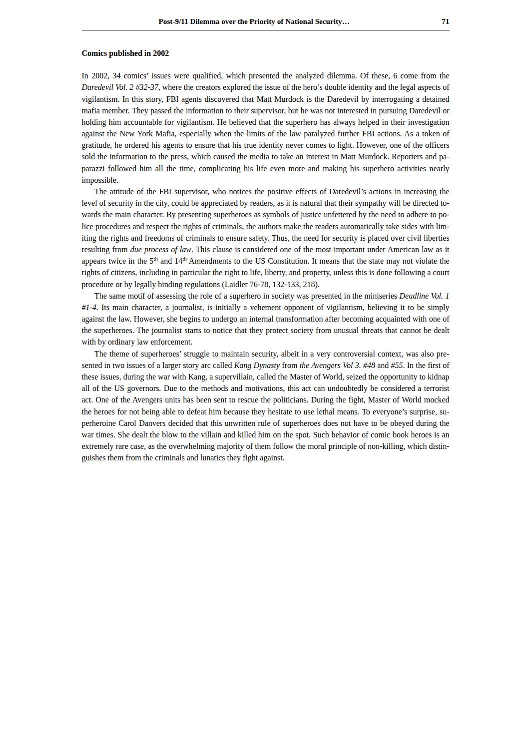Post-9/11 Dilemma over the Priority of National Security… 71
Comics published in 2002
In 2002, 34 comics’ issues were qualified, which presented the analyzed dilemma. Of these, 6 come from the Daredevil Vol. 2 #32-37, where the creators explored the issue of the hero’s double identity and the legal aspects of vigilantism. In this story, FBI agents discovered that Matt Murdock is the Daredevil by interrogating a detained mafia member. They passed the information to their supervisor, but he was not interested in pursuing Daredevil or holding him accountable for vigilantism. He believed that the superhero has always helped in their investigation against the New York Mafia, especially when the limits of the law paralyzed further FBI actions. As a token of gratitude, he ordered his agents to ensure that his true identity never comes to light. However, one of the officers sold the information to the press, which caused the media to take an interest in Matt Murdock. Reporters and paparazzi followed him all the time, complicating his life even more and making his superhero activities nearly impossible.
The attitude of the FBI supervisor, who notices the positive effects of Daredevil’s actions in increasing the level of security in the city, could be appreciated by readers, as it is natural that their sympathy will be directed towards the main character. By presenting superheroes as symbols of justice unfettered by the need to adhere to police procedures and respect the rights of criminals, the authors make the readers automatically take sides with limiting the rights and freedoms of criminals to ensure safety. Thus, the need for security is placed over civil liberties resulting from due process of law. This clause is considered one of the most important under American law as it appears twice in the 5th and 14th Amendments to the US Constitution. It means that the state may not violate the rights of citizens, including in particular the right to life, liberty, and property, unless this is done following a court procedure or by legally binding regulations (Laidler 76-78, 132-133, 218).
The same motif of assessing the role of a superhero in society was presented in the miniseries Deadline Vol. 1 #1-4. Its main character, a journalist, is initially a vehement opponent of vigilantism, believing it to be simply against the law. However, she begins to undergo an internal transformation after becoming acquainted with one of the superheroes. The journalist starts to notice that they protect society from unusual threats that cannot be dealt with by ordinary law enforcement.
The theme of superheroes’ struggle to maintain security, albeit in a very controversial context, was also presented in two issues of a larger story arc called Kang Dynasty from the Avengers Vol 3. #48 and #55. In the first of these issues, during the war with Kang, a supervillain, called the Master of World, seized the opportunity to kidnap all of the US governors. Due to the methods and motivations, this act can undoubtedly be considered a terrorist act. One of the Avengers units has been sent to rescue the politicians. During the fight, Master of World mocked the heroes for not being able to defeat him because they hesitate to use lethal means. To everyone’s surprise, superheroine Carol Danvers decided that this unwritten rule of superheroes does not have to be obeyed during the war times. She dealt the blow to the villain and killed him on the spot. Such behavior of comic book heroes is an extremely rare case, as the overwhelming majority of them follow the moral principle of non-killing, which distinguishes them from the criminals and lunatics they fight against.